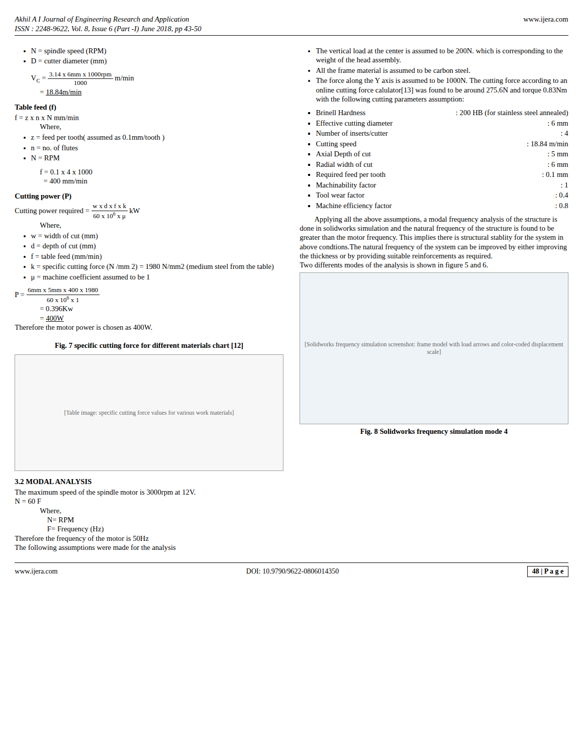Akhil A I Journal of Engineering Research and Application
ISSN : 2248-9622, Vol. 8, Issue 6 (Part -I) June 2018, pp 43-50
www.ijera.com
N = spindle speed (RPM)
D = cutter diameter (mm)
VC = 3.14 x 6mm x 1000rpm 1000 m/min
= 18.84m/min
Table feed (f)
f = z x n x N mm/min
Where,
z = feed per tooth( assumed as 0.1mm/tooth )
n = no. of flutes
N = RPM
f = 0.1 x 4 x 1000
= 400 mm/min
Cutting power (P)
Cutting power required = w x d x f x k 60 x 106 x μ kW
Where,
w = width of cut (mm)
d = depth of cut (mm)
f = table feed (mm/min)
k = specific cutting force (N /mm 2) = 1980 N/mm2 (medium steel from the table)
μ = machine coefficient assumed to be 1
P = 6mm x 5mm x 400 x 198060 x 106 x 1
= 0.396Kw
= 400W
Therefore the motor power is chosen as 400W.
Fig. 7 specific cutting force for different materials chart [12]
[Table image: specific cutting force values for various work materials]
3.2 MODAL ANALYSIS
The maximum speed of the spindle motor is 3000rpm at 12V.
N = 60 F
Where,
N= RPM
F= Frequency (Hz)
Therefore the frequency of the motor is 50Hz
The following assumptions were made for the analysis
The vertical load at the center is assumed to be 200N. which is corresponding to the weight of the head assembly.
All the frame material is assumed to be carbon steel.
The force along the Y axis is assumed to be 1000N. The cutting force according to an online cutting force calulator[13] was found to be around 275.6N and torque 0.83Nm with the following cutting parameters assumption:
Brinell Hardness: 200 HB (for stainless steel annealed)
Effective cutting diameter: 6 mm
Number of inserts/cutter: 4
Cutting speed: 18.84 m/min
Axial Depth of cut: 5 mm
Radial width of cut: 6 mm
Required feed per tooth: 0.1 mm
Machinability factor: 1
Tool wear factor: 0.4
Machine efficiency factor: 0.8
Applying all the above assumptions, a modal frequency analysis of the structure is done in solidworks simulation and the natural frequency of the structure is found to be greater than the motor frequency. This implies there is structural stablity for the system in above condtions.The natural frequency of the system can be improved by either improving the thickness or by providing suitable reinforcements as required.
Two differents modes of the analysis is shown in figure 5 and 6.
[Solidworks frequency simulation screenshot: frame model with load arrows and color-coded displacement scale]
Fig. 8 Solidworks frequency simulation mode 4
www.ijera.com
DOI: 10.9790/9622-0806014350
48 | P a g e